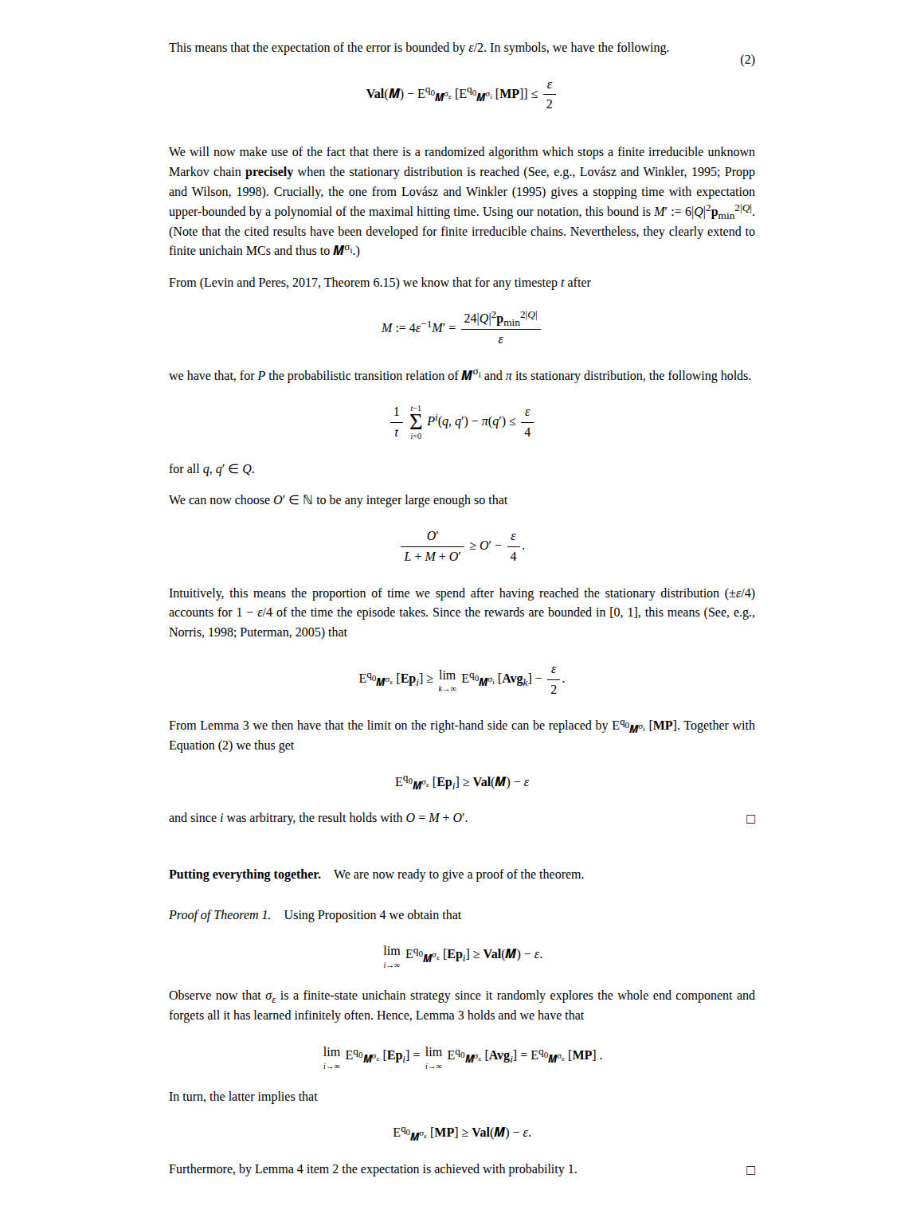This means that the expectation of the error is bounded by ε/2. In symbols, we have the following.
Val(𝑴) − Eq0𝑴σε [Eq0𝑴σi [MP]] ≤ ε 2 (2)
We will now make use of the fact that there is a randomized algorithm which stops a finite irreducible unknown Markov chain precisely when the stationary distribution is reached (See, e.g., Lovász and Winkler, 1995; Propp and Wilson, 1998). Crucially, the one from Lovász and Winkler (1995) gives a stopping time with expectation upper-bounded by a polynomial of the maximal hitting time. Using our notation, this bound is M′ := 6|Q|2pmin2|Q|. (Note that the cited results have been developed for finite irreducible chains. Nevertheless, they clearly extend to finite unichain MCs and thus to 𝑴σi.)
From (Levin and Peres, 2017, Theorem 6.15) we know that for any timestep t after
M := 4ε−1M′ = 24|Q|2pmin2|Q|ε
we have that, for P the probabilistic transition relation of 𝑴σi and π its stationary distribution, the following holds.
1 t t−1 Σi=0 Pi(q, q′) − π(q′) ≤ ε 4
for all q, q′ ∈ Q.
We can now choose O′ ∈ ℕ to be any integer large enough so that
O′L + M + O′ ≥ O′ − ε 4.
Intuitively, this means the proportion of time we spend after having reached the stationary distribution (±ε/4) accounts for 1 − ε/4 of the time the episode takes. Since the rewards are bounded in [0, 1], this means (See, e.g., Norris, 1998; Puterman, 2005) that
Eq0𝑴σε [Epi] ≥ lim k→∞ Eq0𝑴σi [Avgk] − ε 2.
From Lemma 3 we then have that the limit on the right-hand side can be replaced by Eq0𝑴σi [MP]. Together with Equation (2) we thus get
Eq0𝑴σε [Epi] ≥ Val(𝑴) − ε
and since i was arbitrary, the result holds with O = M + O′. □
Putting everything together. We are now ready to give a proof of the theorem.
Proof of Theorem 1. Using Proposition 4 we obtain that
lim i→∞ Eq0𝑴σε [Epi] ≥ Val(𝑴) − ε.
Observe now that σε is a finite-state unichain strategy since it randomly explores the whole end component and forgets all it has learned infinitely often. Hence, Lemma 3 holds and we have that
lim i→∞ Eq0𝑴σε [Epi] = lim i→∞ Eq0𝑴σε [Avgi] = Eq0𝑴σε [MP] .
In turn, the latter implies that
Eq0𝑴σε [MP] ≥ Val(𝑴) − ε.
Furthermore, by Lemma 4 item 2 the expectation is achieved with probability 1. □